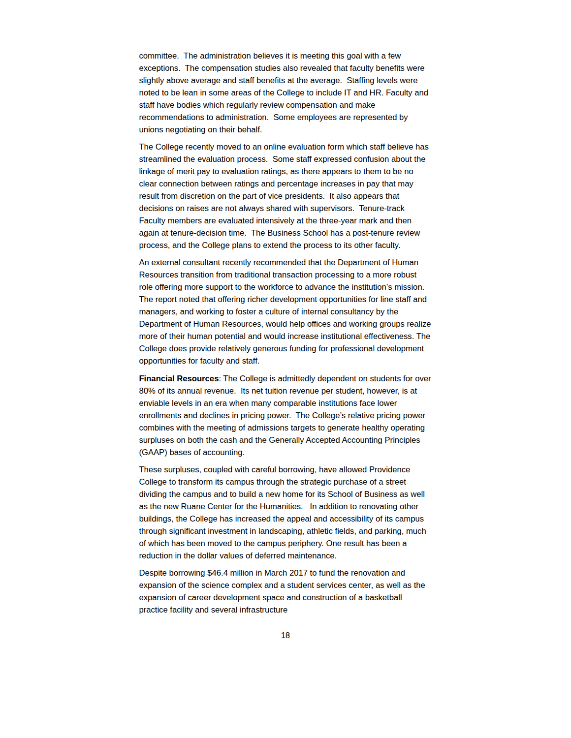committee. The administration believes it is meeting this goal with a few exceptions. The compensation studies also revealed that faculty benefits were slightly above average and staff benefits at the average. Staffing levels were noted to be lean in some areas of the College to include IT and HR. Faculty and staff have bodies which regularly review compensation and make recommendations to administration. Some employees are represented by unions negotiating on their behalf.
The College recently moved to an online evaluation form which staff believe has streamlined the evaluation process. Some staff expressed confusion about the linkage of merit pay to evaluation ratings, as there appears to them to be no clear connection between ratings and percentage increases in pay that may result from discretion on the part of vice presidents. It also appears that decisions on raises are not always shared with supervisors. Tenure-track Faculty members are evaluated intensively at the three-year mark and then again at tenure-decision time. The Business School has a post-tenure review process, and the College plans to extend the process to its other faculty.
An external consultant recently recommended that the Department of Human Resources transition from traditional transaction processing to a more robust role offering more support to the workforce to advance the institution’s mission. The report noted that offering richer development opportunities for line staff and managers, and working to foster a culture of internal consultancy by the Department of Human Resources, would help offices and working groups realize more of their human potential and would increase institutional effectiveness. The College does provide relatively generous funding for professional development opportunities for faculty and staff.
Financial Resources: The College is admittedly dependent on students for over 80% of its annual revenue. Its net tuition revenue per student, however, is at enviable levels in an era when many comparable institutions face lower enrollments and declines in pricing power. The College’s relative pricing power combines with the meeting of admissions targets to generate healthy operating surpluses on both the cash and the Generally Accepted Accounting Principles (GAAP) bases of accounting.
These surpluses, coupled with careful borrowing, have allowed Providence College to transform its campus through the strategic purchase of a street dividing the campus and to build a new home for its School of Business as well as the new Ruane Center for the Humanities. In addition to renovating other buildings, the College has increased the appeal and accessibility of its campus through significant investment in landscaping, athletic fields, and parking, much of which has been moved to the campus periphery. One result has been a reduction in the dollar values of deferred maintenance.
Despite borrowing $46.4 million in March 2017 to fund the renovation and expansion of the science complex and a student services center, as well as the expansion of career development space and construction of a basketball practice facility and several infrastructure
18